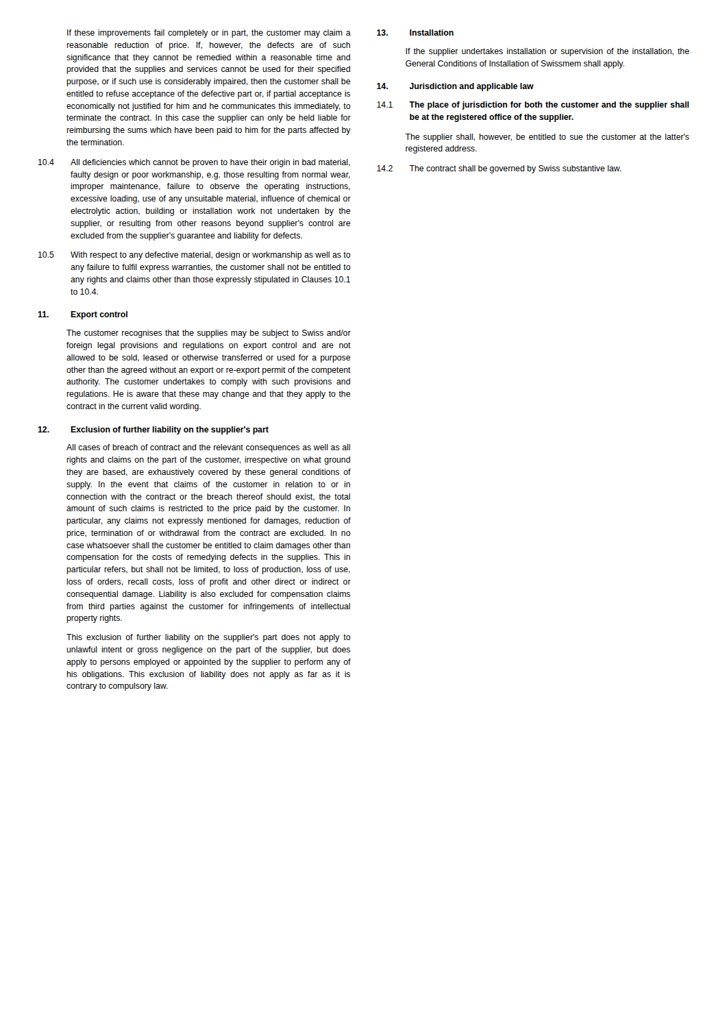If these improvements fail completely or in part, the customer may claim a reasonable reduction of price. If, however, the defects are of such significance that they cannot be remedied within a reasonable time and provided that the supplies and services cannot be used for their specified purpose, or if such use is considerably impaired, then the customer shall be entitled to refuse acceptance of the defective part or, if partial acceptance is economically not justified for him and he communicates this immediately, to terminate the contract. In this case the supplier can only be held liable for reimbursing the sums which have been paid to him for the parts affected by the termination.
10.4
All deficiencies which cannot be proven to have their origin in bad material, faulty design or poor workmanship, e.g. those resulting from normal wear, improper maintenance, failure to observe the operating instructions, excessive loading, use of any unsuitable material, influence of chemical or electrolytic action, building or installation work not undertaken by the supplier, or resulting from other reasons beyond supplier's control are excluded from the supplier's guarantee and liability for defects.
10.5
With respect to any defective material, design or workmanship as well as to any failure to fulfil express warranties, the customer shall not be entitled to any rights and claims other than those expressly stipulated in Clauses 10.1 to 10.4.
11.
Export control
The customer recognises that the supplies may be subject to Swiss and/or foreign legal provisions and regulations on export control and are not allowed to be sold, leased or otherwise transferred or used for a purpose other than the agreed without an export or re-export permit of the competent authority. The customer undertakes to comply with such provisions and regulations. He is aware that these may change and that they apply to the contract in the current valid wording.
12.
Exclusion of further liability on the supplier's part
All cases of breach of contract and the relevant consequences as well as all rights and claims on the part of the customer, irrespective on what ground they are based, are exhaustively covered by these general conditions of supply. In the event that claims of the customer in relation to or in connection with the contract or the breach thereof should exist, the total amount of such claims is restricted to the price paid by the customer. In particular, any claims not expressly mentioned for damages, reduction of price, termination of or withdrawal from the contract are excluded. In no case whatsoever shall the customer be entitled to claim damages other than compensation for the costs of remedying defects in the supplies. This in particular refers, but shall not be limited, to loss of production, loss of use, loss of orders, recall costs, loss of profit and other direct or indirect or consequential damage. Liability is also excluded for compensation claims from third parties against the customer for infringements of intellectual property rights.
This exclusion of further liability on the supplier's part does not apply to unlawful intent or gross negligence on the part of the supplier, but does apply to persons employed or appointed by the supplier to perform any of his obligations. This exclusion of liability does not apply as far as it is contrary to compulsory law.
13.
Installation
If the supplier undertakes installation or supervision of the installation, the General Conditions of Installation of Swissmem shall apply.
14.
Jurisdiction and applicable law
14.1
The place of jurisdiction for both the customer and the supplier shall be at the registered office of the supplier.
The supplier shall, however, be entitled to sue the customer at the latter's registered address.
14.2
The contract shall be governed by Swiss substantive law.